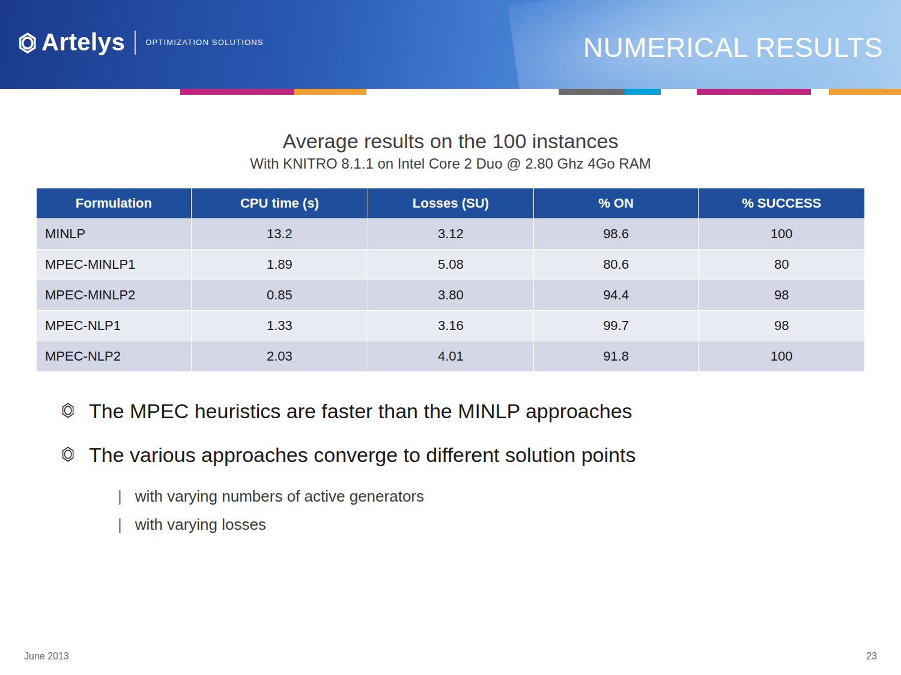⏣ Artelys Optimization Solutions
NUMERICAL RESULTS
Average results on the 100 instances
With KNITRO 8.1.1 on Intel Core 2 Duo @ 2.80 Ghz 4Go RAM
| Formulation | CPU time (s) | Losses (SU) | % ON | % SUCCESS |
| --- | --- | --- | --- | --- |
| MINLP | 13.2 | 3.12 | 98.6 | 100 |
| MPEC-MINLP1 | 1.89 | 5.08 | 80.6 | 80 |
| MPEC-MINLP2 | 0.85 | 3.80 | 94.4 | 98 |
| MPEC-NLP1 | 1.33 | 3.16 | 99.7 | 98 |
| MPEC-NLP2 | 2.03 | 4.01 | 91.8 | 100 |
⏣ The MPEC heuristics are faster than the MINLP approaches
⏣ The various approaches converge to different solution points
|with varying numbers of active generators
|with varying losses
June 2013
23